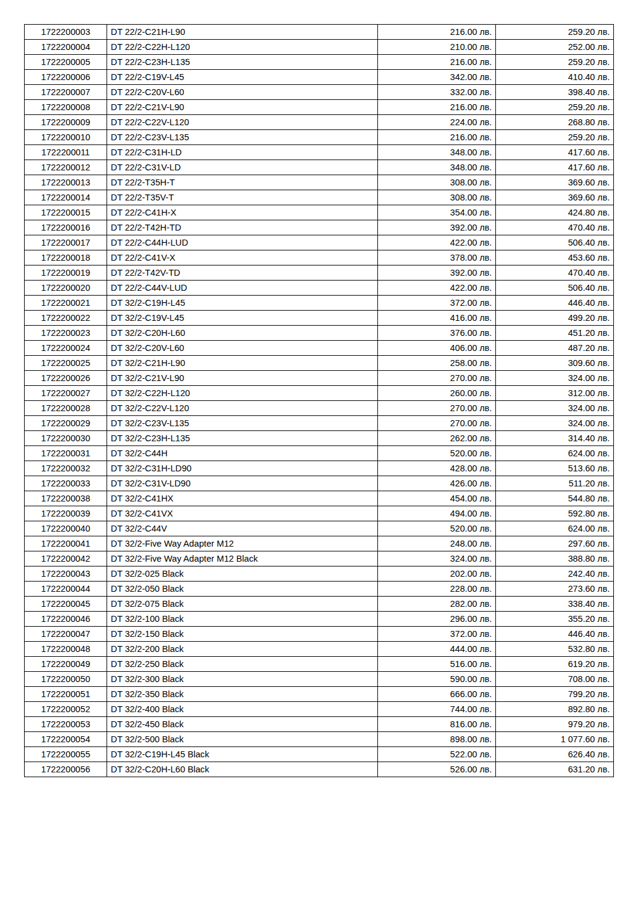| 1722200003 | DT 22/2-C21H-L90 | 216.00 лв. | 259.20 лв. |
| 1722200004 | DT 22/2-C22H-L120 | 210.00 лв. | 252.00 лв. |
| 1722200005 | DT 22/2-C23H-L135 | 216.00 лв. | 259.20 лв. |
| 1722200006 | DT 22/2-C19V-L45 | 342.00 лв. | 410.40 лв. |
| 1722200007 | DT 22/2-C20V-L60 | 332.00 лв. | 398.40 лв. |
| 1722200008 | DT 22/2-C21V-L90 | 216.00 лв. | 259.20 лв. |
| 1722200009 | DT 22/2-C22V-L120 | 224.00 лв. | 268.80 лв. |
| 1722200010 | DT 22/2-C23V-L135 | 216.00 лв. | 259.20 лв. |
| 1722200011 | DT 22/2-C31H-LD | 348.00 лв. | 417.60 лв. |
| 1722200012 | DT 22/2-C31V-LD | 348.00 лв. | 417.60 лв. |
| 1722200013 | DT 22/2-T35H-T | 308.00 лв. | 369.60 лв. |
| 1722200014 | DT 22/2-T35V-T | 308.00 лв. | 369.60 лв. |
| 1722200015 | DT 22/2-C41H-X | 354.00 лв. | 424.80 лв. |
| 1722200016 | DT 22/2-T42H-TD | 392.00 лв. | 470.40 лв. |
| 1722200017 | DT 22/2-C44H-LUD | 422.00 лв. | 506.40 лв. |
| 1722200018 | DT 22/2-C41V-X | 378.00 лв. | 453.60 лв. |
| 1722200019 | DT 22/2-T42V-TD | 392.00 лв. | 470.40 лв. |
| 1722200020 | DT 22/2-C44V-LUD | 422.00 лв. | 506.40 лв. |
| 1722200021 | DT 32/2-C19H-L45 | 372.00 лв. | 446.40 лв. |
| 1722200022 | DT 32/2-C19V-L45 | 416.00 лв. | 499.20 лв. |
| 1722200023 | DT 32/2-C20H-L60 | 376.00 лв. | 451.20 лв. |
| 1722200024 | DT 32/2-C20V-L60 | 406.00 лв. | 487.20 лв. |
| 1722200025 | DT 32/2-C21H-L90 | 258.00 лв. | 309.60 лв. |
| 1722200026 | DT 32/2-C21V-L90 | 270.00 лв. | 324.00 лв. |
| 1722200027 | DT 32/2-C22H-L120 | 260.00 лв. | 312.00 лв. |
| 1722200028 | DT 32/2-C22V-L120 | 270.00 лв. | 324.00 лв. |
| 1722200029 | DT 32/2-C23V-L135 | 270.00 лв. | 324.00 лв. |
| 1722200030 | DT 32/2-C23H-L135 | 262.00 лв. | 314.40 лв. |
| 1722200031 | DT 32/2-C44H | 520.00 лв. | 624.00 лв. |
| 1722200032 | DT 32/2-C31H-LD90 | 428.00 лв. | 513.60 лв. |
| 1722200033 | DT 32/2-C31V-LD90 | 426.00 лв. | 511.20 лв. |
| 1722200038 | DT 32/2-C41HX | 454.00 лв. | 544.80 лв. |
| 1722200039 | DT 32/2-C41VX | 494.00 лв. | 592.80 лв. |
| 1722200040 | DT 32/2-C44V | 520.00 лв. | 624.00 лв. |
| 1722200041 | DT 32/2-Five Way Adapter M12 | 248.00 лв. | 297.60 лв. |
| 1722200042 | DT 32/2-Five Way Adapter M12 Black | 324.00 лв. | 388.80 лв. |
| 1722200043 | DT 32/2-025 Black | 202.00 лв. | 242.40 лв. |
| 1722200044 | DT 32/2-050 Black | 228.00 лв. | 273.60 лв. |
| 1722200045 | DT 32/2-075 Black | 282.00 лв. | 338.40 лв. |
| 1722200046 | DT 32/2-100 Black | 296.00 лв. | 355.20 лв. |
| 1722200047 | DT 32/2-150 Black | 372.00 лв. | 446.40 лв. |
| 1722200048 | DT 32/2-200 Black | 444.00 лв. | 532.80 лв. |
| 1722200049 | DT 32/2-250 Black | 516.00 лв. | 619.20 лв. |
| 1722200050 | DT 32/2-300 Black | 590.00 лв. | 708.00 лв. |
| 1722200051 | DT 32/2-350 Black | 666.00 лв. | 799.20 лв. |
| 1722200052 | DT 32/2-400 Black | 744.00 лв. | 892.80 лв. |
| 1722200053 | DT 32/2-450 Black | 816.00 лв. | 979.20 лв. |
| 1722200054 | DT 32/2-500 Black | 898.00 лв. | 1 077.60 лв. |
| 1722200055 | DT 32/2-C19H-L45 Black | 522.00 лв. | 626.40 лв. |
| 1722200056 | DT 32/2-C20H-L60 Black | 526.00 лв. | 631.20 лв. |